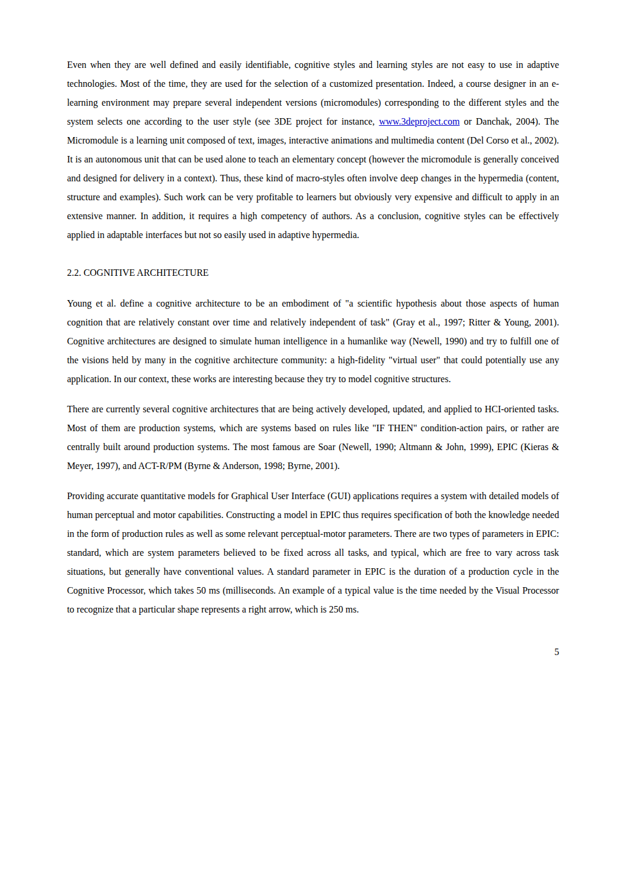Even when they are well defined and easily identifiable, cognitive styles and learning styles are not easy to use in adaptive technologies. Most of the time, they are used for the selection of a customized presentation. Indeed, a course designer in an e-learning environment may prepare several independent versions (micromodules) corresponding to the different styles and the system selects one according to the user style (see 3DE project for instance, www.3deproject.com or Danchak, 2004). The Micromodule is a learning unit composed of text, images, interactive animations and multimedia content (Del Corso et al., 2002). It is an autonomous unit that can be used alone to teach an elementary concept (however the micromodule is generally conceived and designed for delivery in a context). Thus, these kind of macro-styles often involve deep changes in the hypermedia (content, structure and examples). Such work can be very profitable to learners but obviously very expensive and difficult to apply in an extensive manner. In addition, it requires a high competency of authors. As a conclusion, cognitive styles can be effectively applied in adaptable interfaces but not so easily used in adaptive hypermedia.
2.2. COGNITIVE ARCHITECTURE
Young et al. define a cognitive architecture to be an embodiment of "a scientific hypothesis about those aspects of human cognition that are relatively constant over time and relatively independent of task" (Gray et al., 1997; Ritter & Young, 2001). Cognitive architectures are designed to simulate human intelligence in a humanlike way (Newell, 1990) and try to fulfill one of the visions held by many in the cognitive architecture community: a high-fidelity "virtual user" that could potentially use any application. In our context, these works are interesting because they try to model cognitive structures.
There are currently several cognitive architectures that are being actively developed, updated, and applied to HCI-oriented tasks. Most of them are production systems, which are systems based on rules like "IF THEN" condition-action pairs, or rather are centrally built around production systems. The most famous are Soar (Newell, 1990; Altmann & John, 1999), EPIC (Kieras & Meyer, 1997), and ACT-R/PM (Byrne & Anderson, 1998; Byrne, 2001).
Providing accurate quantitative models for Graphical User Interface (GUI) applications requires a system with detailed models of human perceptual and motor capabilities. Constructing a model in EPIC thus requires specification of both the knowledge needed in the form of production rules as well as some relevant perceptual-motor parameters. There are two types of parameters in EPIC: standard, which are system parameters believed to be fixed across all tasks, and typical, which are free to vary across task situations, but generally have conventional values. A standard parameter in EPIC is the duration of a production cycle in the Cognitive Processor, which takes 50 ms (milliseconds. An example of a typical value is the time needed by the Visual Processor to recognize that a particular shape represents a right arrow, which is 250 ms.
5